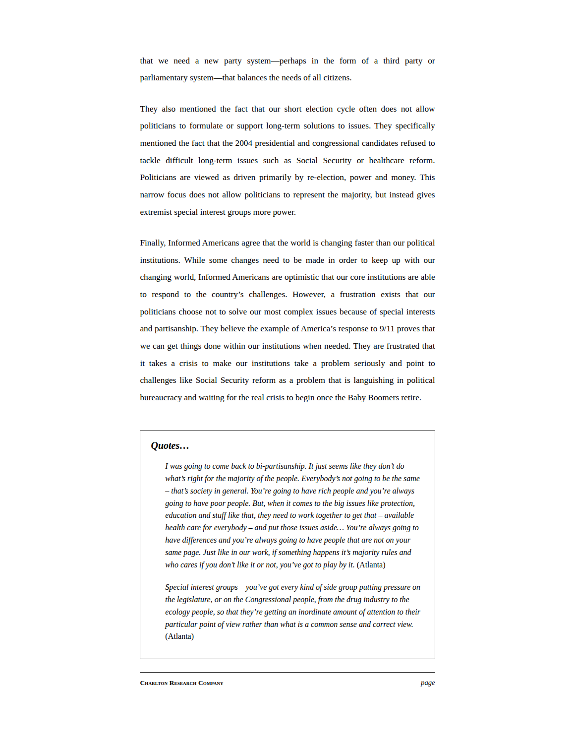that we need a new party system—perhaps in the form of a third party or parliamentary system—that balances the needs of all citizens.
They also mentioned the fact that our short election cycle often does not allow politicians to formulate or support long-term solutions to issues. They specifically mentioned the fact that the 2004 presidential and congressional candidates refused to tackle difficult long-term issues such as Social Security or healthcare reform. Politicians are viewed as driven primarily by re-election, power and money. This narrow focus does not allow politicians to represent the majority, but instead gives extremist special interest groups more power.
Finally, Informed Americans agree that the world is changing faster than our political institutions. While some changes need to be made in order to keep up with our changing world, Informed Americans are optimistic that our core institutions are able to respond to the country’s challenges. However, a frustration exists that our politicians choose not to solve our most complex issues because of special interests and partisanship. They believe the example of America’s response to 9/11 proves that we can get things done within our institutions when needed. They are frustrated that it takes a crisis to make our institutions take a problem seriously and point to challenges like Social Security reform as a problem that is languishing in political bureaucracy and waiting for the real crisis to begin once the Baby Boomers retire.
Quotes…
I was going to come back to bi-partisanship. It just seems like they don’t do what’s right for the majority of the people. Everybody’s not going to be the same – that’s society in general. You’re going to have rich people and you’re always going to have poor people. But, when it comes to the big issues like protection, education and stuff like that, they need to work together to get that – available health care for everybody – and put those issues aside… You’re always going to have differences and you’re always going to have people that are not on your same page. Just like in our work, if something happens it’s majority rules and who cares if you don’t like it or not, you’ve got to play by it. (Atlanta)
Special interest groups – you’ve got every kind of side group putting pressure on the legislature, or on the Congressional people, from the drug industry to the ecology people, so that they’re getting an inordinate amount of attention to their particular point of view rather than what is a common sense and correct view. (Atlanta)
Charlton Research Company page